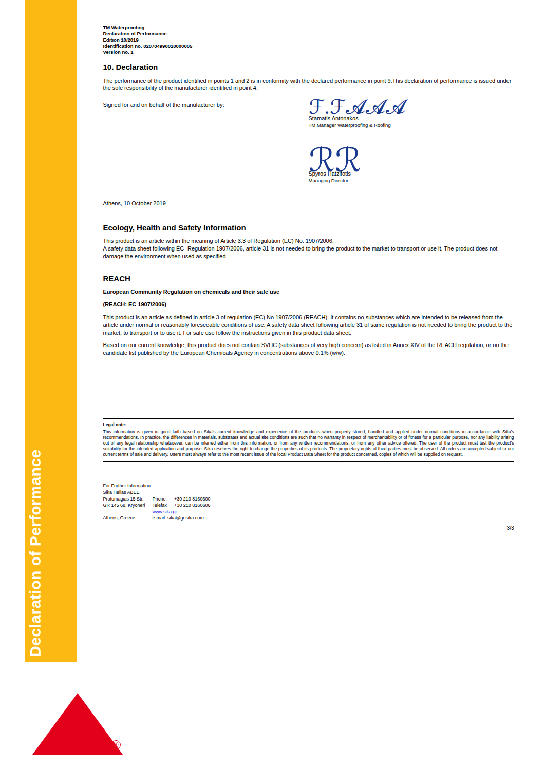Declaration of Performance
Sika
®
TM Waterproofing
Declaration of Performance
Edition 10/2019
Identification no. 020704990010000005
Version no. 1
10. Declaration
The performance of the product identified in points 1 and 2 is in conformity with the declared performance in point 9.This declaration of performance is issued under the sole responsibility of the manufacturer identified in point 4.
Signed for and on behalf of the manufacturer by:
ℱ.ℱ𝓐𝓐𝓐
Stamatis Antonakos
TM Manager Waterproofing & Roofing
ℛℛ
Spyros Hatzifotis
Managing Director
Athens, 10 October 2019
Ecology, Health and Safety Information
This product is an article within the meaning of Article 3.3 of Regulation (EC) No. 1907/2006.
A safety data sheet following EC- Regulation 1907/2006, article 31 is not needed to bring the product to the market to transport or use it. The product does not damage the environment when used as specified.
REACH
European Community Regulation on chemicals and their safe use
(REACH: EC 1907/2006)
This product is an article as defined in article 3 of regulation (EC) No 1907/2006 (REACH). It contains no substances which are intended to be released from the article under normal or reasonably foreseeable conditions of use. A safety data sheet following article 31 of same regulation is not needed to bring the product to the market, to transport or to use it. For safe use follow the instructions given in this product data sheet.
Based on our current knowledge, this product does not contain SVHC (substances of very high concern) as listed in Annex XIV of the REACH regulation, or on the candidate list published by the European Chemicals Agency in concentrations above 0.1% (w/w).
Legal note:
This information is given in good faith based on Sika's current knowledge and experience of the products when properly stored, handled and applied under normal conditions in accordance with Sika's recommendations. In practice, the differences in materials, substrates and actual site conditions are such that no warranty in respect of merchantability or of fitness for a particular purpose, nor any liability arising out of any legal relationship whatsoever, can be inferred either from this information, or from any written recommendations, or from any other advice offered. The user of the product must test the product's suitability for the intended application and purpose. Sika reserves the right to change the properties of its products. The proprietary rights of third parties must be observed. All orders are accepted subject to our current terms of sale and delivery. Users must always refer to the most recent issue of the local Product Data Sheet for the product concerned, copies of which will be supplied on request.
| For Further Information: |
| Sika Hellas ABEE |
| Protomagias 15 Str. | Phone | +30 210 8160600 |
| GR 145 68, Kryoneri | Telefax | +30 210 8160606 |
| | www.sika.gr |
| Athens, Greece | e-mail: sika@gr.sika.com |
3/3